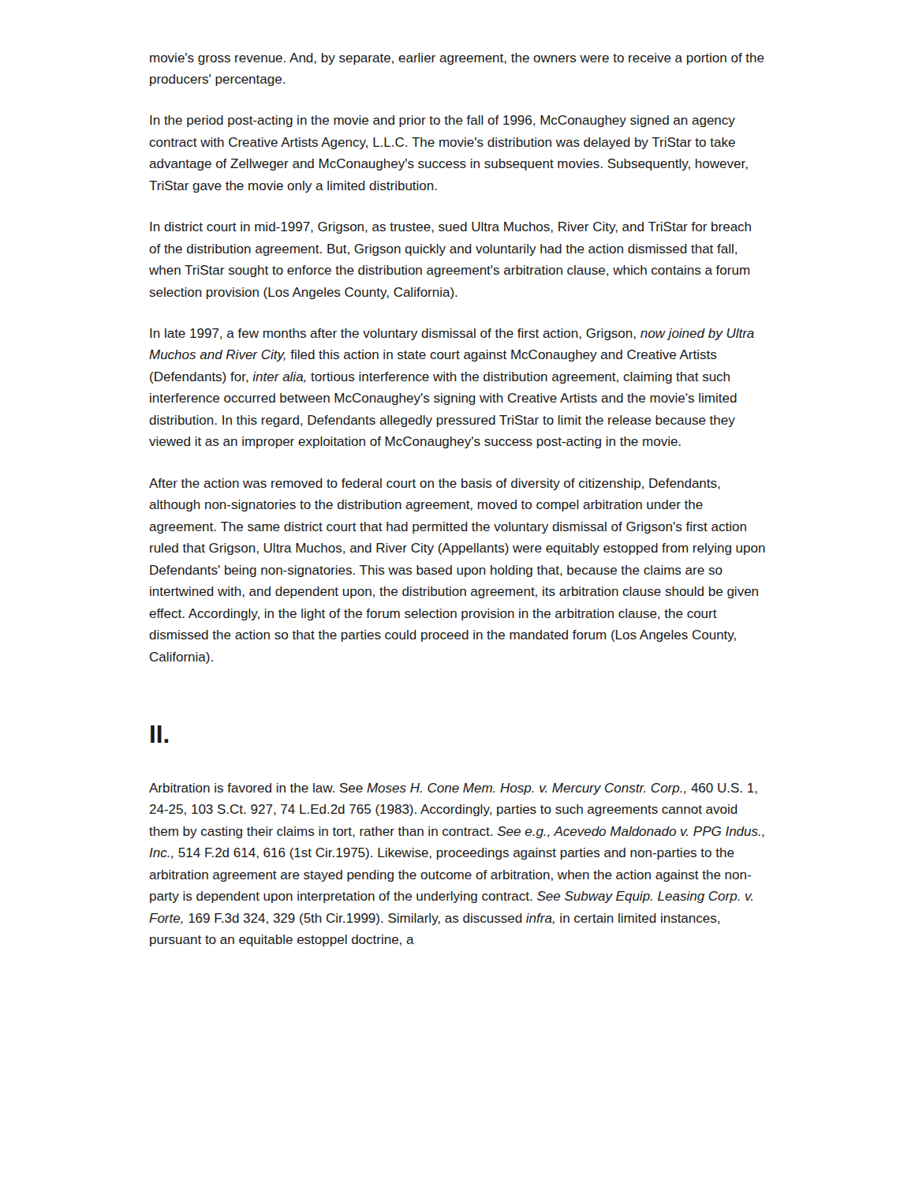movie's gross revenue. And, by separate, earlier agreement, the owners were to receive a portion of the producers' percentage.
In the period post-acting in the movie and prior to the fall of 1996, McConaughey signed an agency contract with Creative Artists Agency, L.L.C. The movie's distribution was delayed by TriStar to take advantage of Zellweger and McConaughey's success in subsequent movies. Subsequently, however, TriStar gave the movie only a limited distribution.
In district court in mid-1997, Grigson, as trustee, sued Ultra Muchos, River City, and TriStar for breach of the distribution agreement. But, Grigson quickly and voluntarily had the action dismissed that fall, when TriStar sought to enforce the distribution agreement's arbitration clause, which contains a forum selection provision (Los Angeles County, California).
In late 1997, a few months after the voluntary dismissal of the first action, Grigson, now joined by Ultra Muchos and River City, filed this action in state court against McConaughey and Creative Artists (Defendants) for, inter alia, tortious interference with the distribution agreement, claiming that such interference occurred between McConaughey's signing with Creative Artists and the movie's limited distribution. In this regard, Defendants allegedly pressured TriStar to limit the release because they viewed it as an improper exploitation of McConaughey's success post-acting in the movie.
After the action was removed to federal court on the basis of diversity of citizenship, Defendants, although non-signatories to the distribution agreement, moved to compel arbitration under the agreement. The same district court that had permitted the voluntary dismissal of Grigson's first action ruled that Grigson, Ultra Muchos, and River City (Appellants) were equitably estopped from relying upon Defendants' being non-signatories. This was based upon holding that, because the claims are so intertwined with, and dependent upon, the distribution agreement, its arbitration clause should be given effect. Accordingly, in the light of the forum selection provision in the arbitration clause, the court dismissed the action so that the parties could proceed in the mandated forum (Los Angeles County, California).
II.
Arbitration is favored in the law. See Moses H. Cone Mem. Hosp. v. Mercury Constr. Corp., 460 U.S. 1, 24-25, 103 S.Ct. 927, 74 L.Ed.2d 765 (1983). Accordingly, parties to such agreements cannot avoid them by casting their claims in tort, rather than in contract. See e.g., Acevedo Maldonado v. PPG Indus., Inc., 514 F.2d 614, 616 (1st Cir.1975). Likewise, proceedings against parties and non-parties to the arbitration agreement are stayed pending the outcome of arbitration, when the action against the non-party is dependent upon interpretation of the underlying contract. See Subway Equip. Leasing Corp. v. Forte, 169 F.3d 324, 329 (5th Cir.1999). Similarly, as discussed infra, in certain limited instances, pursuant to an equitable estoppel doctrine, a